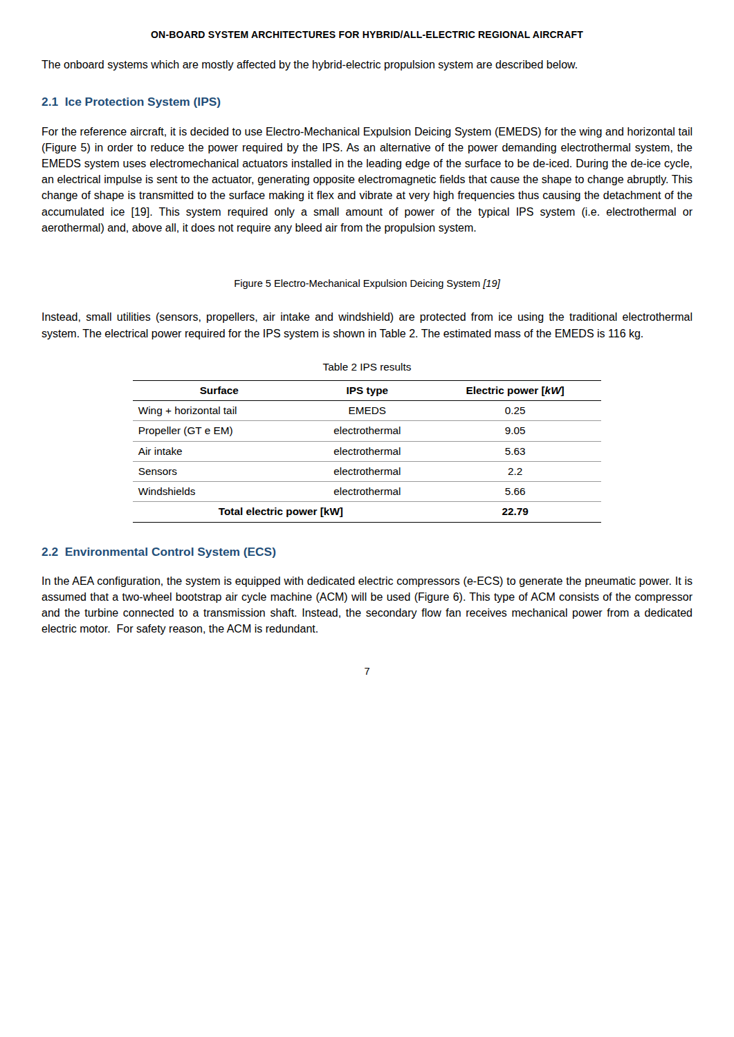ON-BOARD SYSTEM ARCHITECTURES FOR HYBRID/ALL-ELECTRIC REGIONAL AIRCRAFT
The onboard systems which are mostly affected by the hybrid-electric propulsion system are described below.
2.1 Ice Protection System (IPS)
For the reference aircraft, it is decided to use Electro-Mechanical Expulsion Deicing System (EMEDS) for the wing and horizontal tail (Figure 5) in order to reduce the power required by the IPS. As an alternative of the power demanding electrothermal system, the EMEDS system uses electromechanical actuators installed in the leading edge of the surface to be de-iced. During the de-ice cycle, an electrical impulse is sent to the actuator, generating opposite electromagnetic fields that cause the shape to change abruptly. This change of shape is transmitted to the surface making it flex and vibrate at very high frequencies thus causing the detachment of the accumulated ice [19]. This system required only a small amount of power of the typical IPS system (i.e. electrothermal or aerothermal) and, above all, it does not require any bleed air from the propulsion system.
Figure 5 Electro-Mechanical Expulsion Deicing System [19]
Instead, small utilities (sensors, propellers, air intake and windshield) are protected from ice using the traditional electrothermal system. The electrical power required for the IPS system is shown in Table 2. The estimated mass of the EMEDS is 116 kg.
Table 2 IPS results
| Surface | IPS type | Electric power [ kW ] |
| --- | --- | --- |
| Wing + horizontal tail | EMEDS | 0.25 |
| Propeller (GT e EM) | electrothermal | 9.05 |
| Air intake | electrothermal | 5.63 |
| Sensors | electrothermal | 2.2 |
| Windshields | electrothermal | 5.66 |
| Total electric power [kW] | 22.79 |
2.2 Environmental Control System (ECS)
In the AEA configuration, the system is equipped with dedicated electric compressors (e-ECS) to generate the pneumatic power. It is assumed that a two-wheel bootstrap air cycle machine (ACM) will be used (Figure 6). This type of ACM consists of the compressor and the turbine connected to a transmission shaft. Instead, the secondary flow fan receives mechanical power from a dedicated electric motor. For safety reason, the ACM is redundant.
7